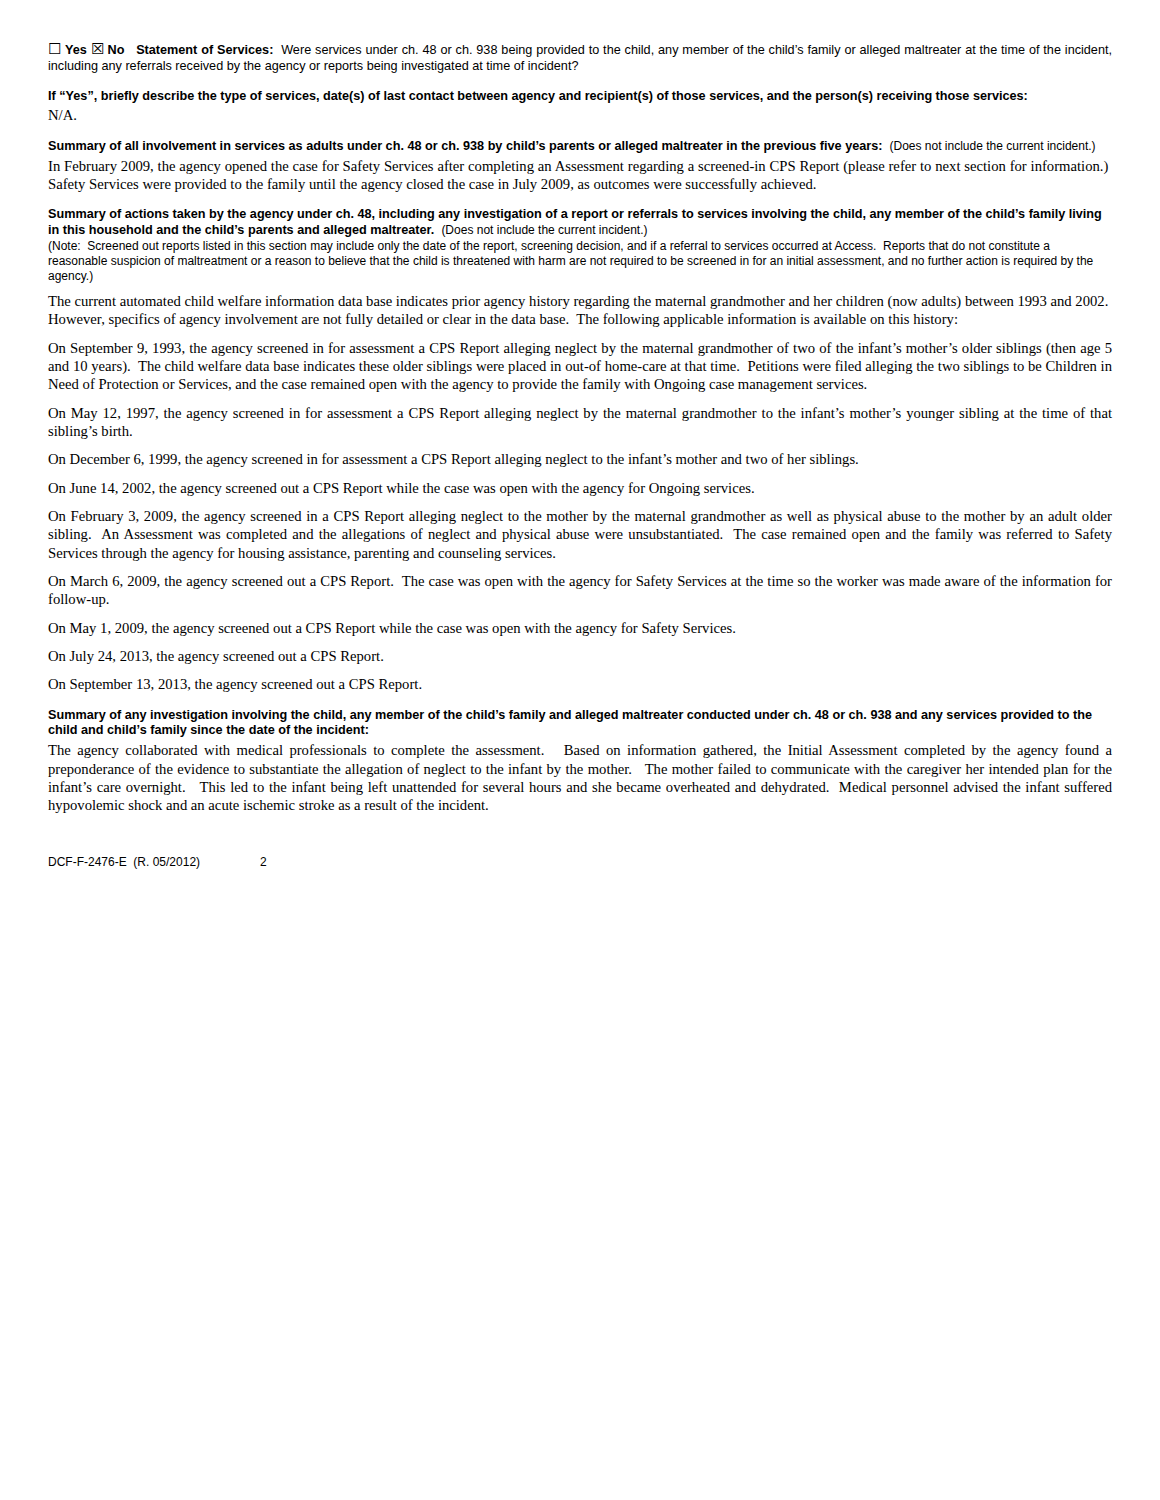☐ Yes ☒ No Statement of Services: Were services under ch. 48 or ch. 938 being provided to the child, any member of the child’s family or alleged maltreater at the time of the incident, including any referrals received by the agency or reports being investigated at time of incident?
If “Yes”, briefly describe the type of services, date(s) of last contact between agency and recipient(s) of those services, and the person(s) receiving those services:
N/A.
Summary of all involvement in services as adults under ch. 48 or ch. 938 by child’s parents or alleged maltreater in the previous five years: (Does not include the current incident.)
In February 2009, the agency opened the case for Safety Services after completing an Assessment regarding a screened-in CPS Report (please refer to next section for information.) Safety Services were provided to the family until the agency closed the case in July 2009, as outcomes were successfully achieved.
Summary of actions taken by the agency under ch. 48, including any investigation of a report or referrals to services involving the child, any member of the child’s family living in this household and the child’s parents and alleged maltreater. (Does not include the current incident.)
(Note: Screened out reports listed in this section may include only the date of the report, screening decision, and if a referral to services occurred at Access. Reports that do not constitute a reasonable suspicion of maltreatment or a reason to believe that the child is threatened with harm are not required to be screened in for an initial assessment, and no further action is required by the agency.)
The current automated child welfare information data base indicates prior agency history regarding the maternal grandmother and her children (now adults) between 1993 and 2002. However, specifics of agency involvement are not fully detailed or clear in the data base. The following applicable information is available on this history:
On September 9, 1993, the agency screened in for assessment a CPS Report alleging neglect by the maternal grandmother of two of the infant’s mother’s older siblings (then age 5 and 10 years). The child welfare data base indicates these older siblings were placed in out-of home-care at that time. Petitions were filed alleging the two siblings to be Children in Need of Protection or Services, and the case remained open with the agency to provide the family with Ongoing case management services.
On May 12, 1997, the agency screened in for assessment a CPS Report alleging neglect by the maternal grandmother to the infant’s mother’s younger sibling at the time of that sibling’s birth.
On December 6, 1999, the agency screened in for assessment a CPS Report alleging neglect to the infant’s mother and two of her siblings.
On June 14, 2002, the agency screened out a CPS Report while the case was open with the agency for Ongoing services.
On February 3, 2009, the agency screened in a CPS Report alleging neglect to the mother by the maternal grandmother as well as physical abuse to the mother by an adult older sibling. An Assessment was completed and the allegations of neglect and physical abuse were unsubstantiated. The case remained open and the family was referred to Safety Services through the agency for housing assistance, parenting and counseling services.
On March 6, 2009, the agency screened out a CPS Report. The case was open with the agency for Safety Services at the time so the worker was made aware of the information for follow-up.
On May 1, 2009, the agency screened out a CPS Report while the case was open with the agency for Safety Services.
On July 24, 2013, the agency screened out a CPS Report.
On September 13, 2013, the agency screened out a CPS Report.
Summary of any investigation involving the child, any member of the child’s family and alleged maltreater conducted under ch. 48 or ch. 938 and any services provided to the child and child’s family since the date of the incident:
The agency collaborated with medical professionals to complete the assessment. Based on information gathered, the Initial Assessment completed by the agency found a preponderance of the evidence to substantiate the allegation of neglect to the infant by the mother. The mother failed to communicate with the caregiver her intended plan for the infant’s care overnight. This led to the infant being left unattended for several hours and she became overheated and dehydrated. Medical personnel advised the infant suffered hypovolemic shock and an acute ischemic stroke as a result of the incident.
DCF-F-2476-E (R. 05/2012)2